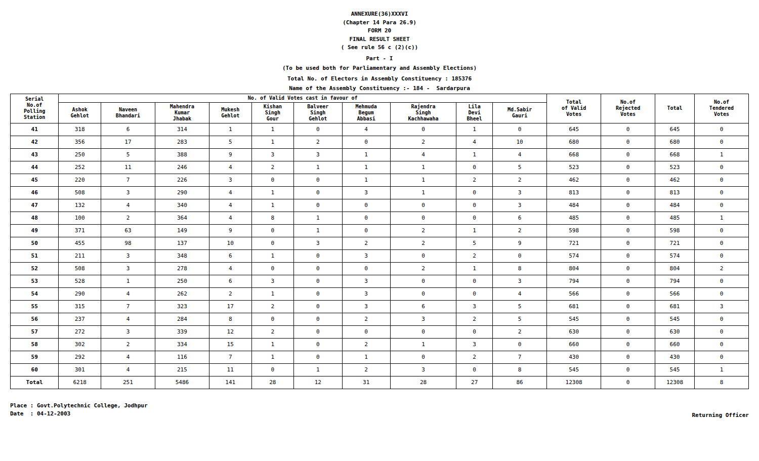ANNEXURE(36)XXXVI
(Chapter 14 Para 26.9)
FORM 20
FINAL RESULT SHEET
( See rule 56 c (2)(c))
Part - I
(To be used both for Parliamentary and Assembly Elections)
Total No. of Electors in Assembly Constituency : 185376
Name of the Assembly Constituency :- 184 - Sardarpura
| Serial No.of Polling Station | No. of Valid Votes cast in favour of | Total of Valid Votes | No.of Rejected Votes | Total | No.of Tendered Votes |
| --- | --- | --- | --- | --- | --- |
| Ashok Gehlot | Naveen Bhandari | Mahendra Kumar Jhabak | Mukesh Gehlot | Kishan Singh Gour | Balveer Singh Gehlot | Mehmuda Begum Abbasi | Rajendra Singh Kachhawaha | Lila Devi Bheel | Md.Sabir Gauri |
| 41 | 318 | 6 | 314 | 1 | 1 | 0 | 4 | 0 | 1 | 0 | 645 | 0 | 645 | 0 |
| 42 | 356 | 17 | 283 | 5 | 1 | 2 | 0 | 2 | 4 | 10 | 680 | 0 | 680 | 0 |
| 43 | 250 | 5 | 388 | 9 | 3 | 3 | 1 | 4 | 1 | 4 | 668 | 0 | 668 | 1 |
| 44 | 252 | 11 | 246 | 4 | 2 | 1 | 1 | 1 | 0 | 5 | 523 | 0 | 523 | 0 |
| 45 | 220 | 7 | 226 | 3 | 0 | 0 | 1 | 1 | 2 | 2 | 462 | 0 | 462 | 0 |
| 46 | 508 | 3 | 290 | 4 | 1 | 0 | 3 | 1 | 0 | 3 | 813 | 0 | 813 | 0 |
| 47 | 132 | 4 | 340 | 4 | 1 | 0 | 0 | 0 | 0 | 3 | 484 | 0 | 484 | 0 |
| 48 | 100 | 2 | 364 | 4 | 8 | 1 | 0 | 0 | 0 | 6 | 485 | 0 | 485 | 1 |
| 49 | 371 | 63 | 149 | 9 | 0 | 1 | 0 | 2 | 1 | 2 | 598 | 0 | 598 | 0 |
| 50 | 455 | 98 | 137 | 10 | 0 | 3 | 2 | 2 | 5 | 9 | 721 | 0 | 721 | 0 |
| 51 | 211 | 3 | 348 | 6 | 1 | 0 | 3 | 0 | 2 | 0 | 574 | 0 | 574 | 0 |
| 52 | 508 | 3 | 278 | 4 | 0 | 0 | 0 | 2 | 1 | 8 | 804 | 0 | 804 | 2 |
| 53 | 528 | 1 | 250 | 6 | 3 | 0 | 3 | 0 | 0 | 3 | 794 | 0 | 794 | 0 |
| 54 | 290 | 4 | 262 | 2 | 1 | 0 | 3 | 0 | 0 | 4 | 566 | 0 | 566 | 0 |
| 55 | 315 | 7 | 323 | 17 | 2 | 0 | 3 | 6 | 3 | 5 | 681 | 0 | 681 | 3 |
| 56 | 237 | 4 | 284 | 8 | 0 | 0 | 2 | 3 | 2 | 5 | 545 | 0 | 545 | 0 |
| 57 | 272 | 3 | 339 | 12 | 2 | 0 | 0 | 0 | 0 | 2 | 630 | 0 | 630 | 0 |
| 58 | 302 | 2 | 334 | 15 | 1 | 0 | 2 | 1 | 3 | 0 | 660 | 0 | 660 | 0 |
| 59 | 292 | 4 | 116 | 7 | 1 | 0 | 1 | 0 | 2 | 7 | 430 | 0 | 430 | 0 |
| 60 | 301 | 4 | 215 | 11 | 0 | 1 | 2 | 3 | 0 | 8 | 545 | 0 | 545 | 1 |
| Total | 6218 | 251 | 5486 | 141 | 28 | 12 | 31 | 28 | 27 | 86 | 12308 | 0 | 12308 | 8 |
Place : Govt.Polytechnic College, Jodhpur
Date : 04-12-2003
Returning Officer